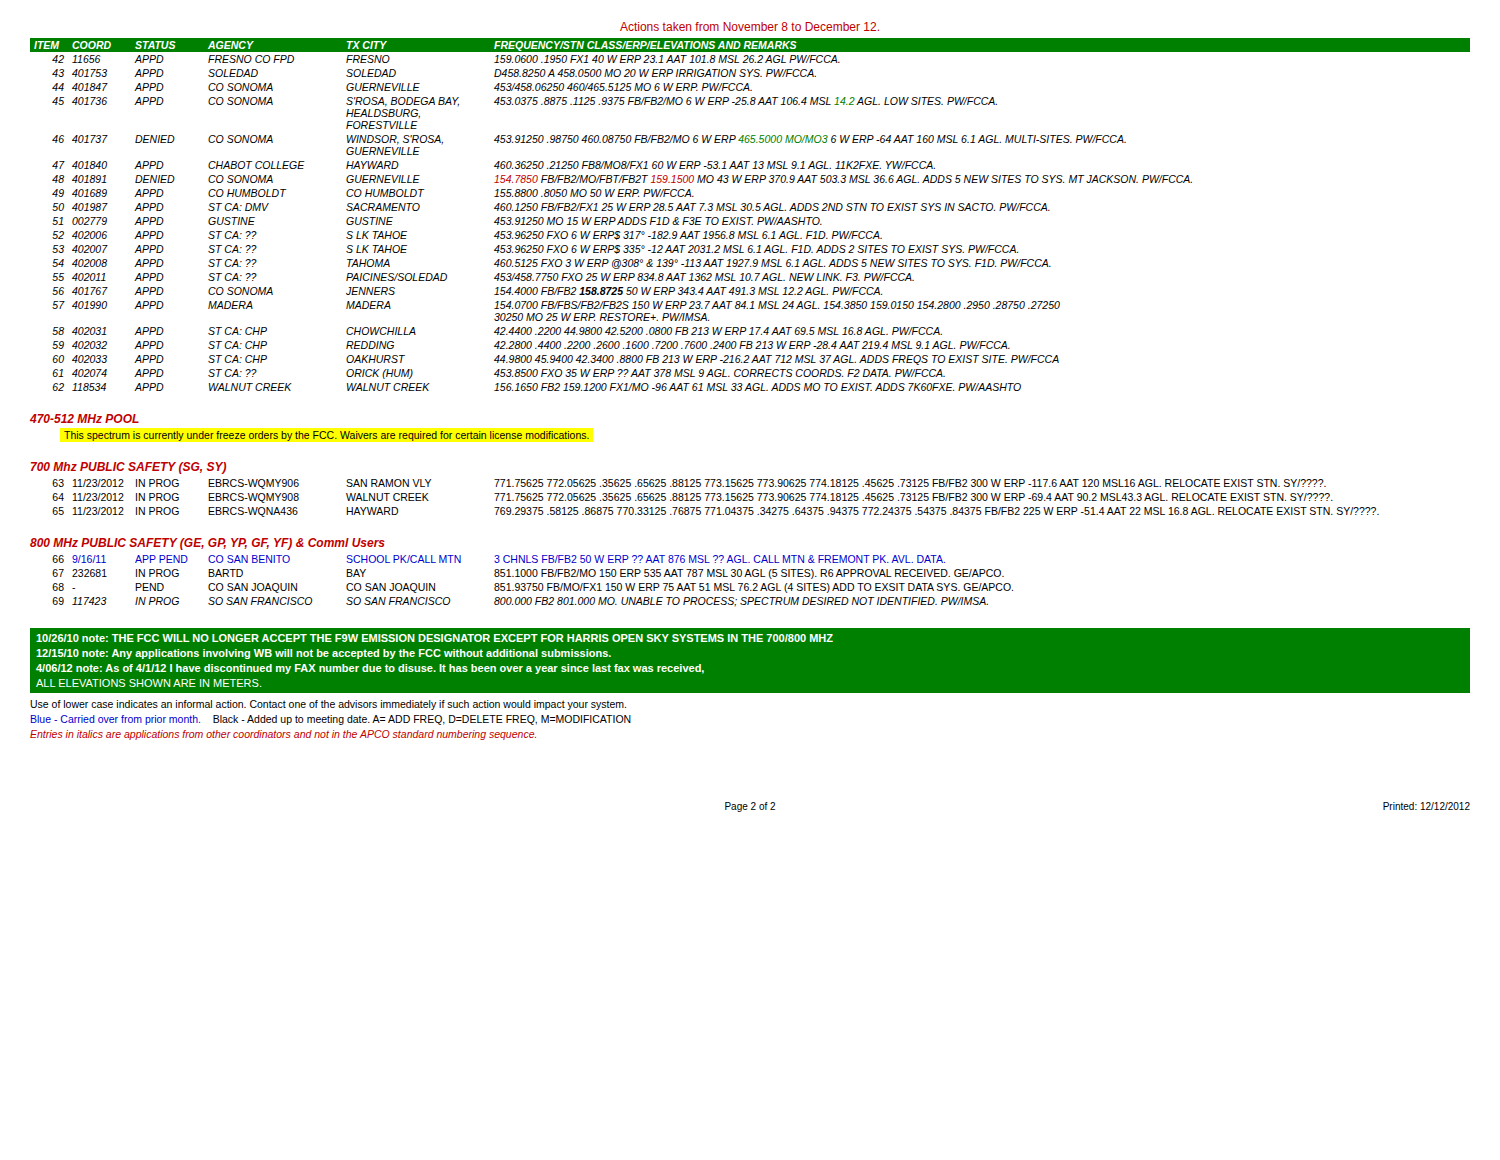Actions taken from November 8 to December 12.
| ITEM | COORD | STATUS | AGENCY | TX CITY | FREQUENCY/STN CLASS/ERP/ELEVATIONS AND REMARKS |
| --- | --- | --- | --- | --- | --- |
| 42 | 11656 | APPD | FRESNO CO FPD | FRESNO | 159.0600 .1950 FX1 40 W ERP 23.1 AAT 101.8 MSL 26.2 AGL PW/FCCA. |
| 43 | 401753 | APPD | SOLEDAD | SOLEDAD | D458.8250 A 458.0500 MO 20 W ERP IRRIGATION SYS. PW/FCCA. |
| 44 | 401847 | APPD | CO SONOMA | GUERNEVILLE | 453/458.06250 460/465.5125 MO 6 W ERP. PW/FCCA. |
| 45 | 401736 | APPD | CO SONOMA | S'ROSA, BODEGA BAY, HEALDSBURG, FORESTVILLE | 453.0375 .8875 .1125 .9375 FB/FB2/MO 6 W ERP -25.8 AAT 106.4 MSL 14.2 AGL. LOW SITES. PW/FCCA. |
| 46 | 401737 | DENIED | CO SONOMA | WINDSOR, S'ROSA, GUERNEVILLE | 453.91250 .98750 460.08750 FB/FB2/MO 6 W ERP 465.5000 MO/MO3 6 W ERP -64 AAT 160 MSL 6.1 AGL. MULTI-SITES. PW/FCCA. |
| 47 | 401840 | APPD | CHABOT COLLEGE | HAYWARD | 460.36250 .21250 FB8/MO8/FX1 60 W ERP -53.1 AAT 13 MSL 9.1 AGL. 11K2FXE. YW/FCCA. |
| 48 | 401891 | DENIED | CO SONOMA | GUERNEVILLE | 154.7850 FB/FB2/MO/FBT/FB2T 159.1500 MO 43 W ERP 370.9 AAT 503.3 MSL 36.6 AGL. ADDS 5 NEW SITES TO SYS. MT JACKSON. PW/FCCA. |
| 49 | 401689 | APPD | CO HUMBOLDT | CO HUMBOLDT | 155.8800 .8050 MO 50 W ERP. PW/FCCA. |
| 50 | 401987 | APPD | ST CA: DMV | SACRAMENTO | 460.1250 FB/FB2/FX1 25 W ERP 28.5 AAT 7.3 MSL 30.5 AGL. ADDS 2ND STN TO EXIST SYS IN SACTO. PW/FCCA. |
| 51 | 002779 | APPD | GUSTINE | GUSTINE | 453.91250 MO 15 W ERP ADDS F1D & F3E TO EXIST. PW/AASHTO. |
| 52 | 402006 | APPD | ST CA: ?? | S LK TAHOE | 453.96250 FXO 6 W ERP$ 317° -182.9 AAT 1956.8 MSL 6.1 AGL. F1D. PW/FCCA. |
| 53 | 402007 | APPD | ST CA: ?? | S LK TAHOE | 453.96250 FXO 6 W ERP$ 335° -12 AAT 2031.2 MSL 6.1 AGL. F1D. ADDS 2 SITES TO EXIST SYS. PW/FCCA. |
| 54 | 402008 | APPD | ST CA: ?? | TAHOMA | 460.5125 FXO 3 W ERP @308° & 139° -113 AAT 1927.9 MSL 6.1 AGL. ADDS 5 NEW SITES TO SYS. F1D. PW/FCCA. |
| 55 | 402011 | APPD | ST CA: ?? | PAICINES/SOLEDAD | 453/458.7750 FXO 25 W ERP 834.8 AAT 1362 MSL 10.7 AGL. NEW LINK. F3. PW/FCCA. |
| 56 | 401767 | APPD | CO SONOMA | JENNERS | 154.4000 FB/FB2 158.8725 50 W ERP 343.4 AAT 491.3 MSL 12.2 AGL. PW/FCCA. |
| 57 | 401990 | APPD | MADERA | MADERA | 154.0700 FB/FBS/FB2/FB2S 150 W ERP 23.7 AAT 84.1 MSL 24 AGL. 154.3850 159.0150 154.2800 .2950 .28750 .27250 30250 MO 25 W ERP. RESTORE+. PW/IMSA. |
| 58 | 402031 | APPD | ST CA: CHP | CHOWCHILLA | 42.4400 .2200 44.9800 42.5200 .0800 FB 213 W ERP 17.4 AAT 69.5 MSL 16.8 AGL. PW/FCCA. |
| 59 | 402032 | APPD | ST CA: CHP | REDDING | 42.2800 .4400 .2200 .2600 .1600 .7200 .7600 .2400 FB 213 W ERP -28.4 AAT 219.4 MSL 9.1 AGL. PW/FCCA. |
| 60 | 402033 | APPD | ST CA: CHP | OAKHURST | 44.9800 45.9400 42.3400 .8800 FB 213 W ERP -216.2 AAT 712 MSL 37 AGL. ADDS FREQS TO EXIST SITE. PW/FCCA |
| 61 | 402074 | APPD | ST CA: ?? | ORICK (HUM) | 453.8500 FXO 35 W ERP ?? AAT 378 MSL 9 AGL. CORRECTS COORDS. F2 DATA. PW/FCCA. |
| 62 | 118534 | APPD | WALNUT CREEK | WALNUT CREEK | 156.1650 FB2 159.1200 FX1/MO -96 AAT 61 MSL 33 AGL. ADDS MO TO EXIST. ADDS 7K60FXE. PW/AASHTO |
470-512 MHz POOL
This spectrum is currently under freeze orders by the FCC. Waivers are required for certain license modifications.
700 Mhz PUBLIC SAFETY (SG, SY)
| 63 | 11/23/2012 | IN PROG | EBRCS-WQMY906 | SAN RAMON VLY | 771.75625 772.05625 .35625 .65625 .88125 773.15625 773.90625 774.18125 .45625 .73125 FB/FB2 300 W ERP -117.6 AAT 120 MSL16 AGL. RELOCATE EXIST STN. SY/????. |
| 64 | 11/23/2012 | IN PROG | EBRCS-WQMY908 | WALNUT CREEK | 771.75625 772.05625 .35625 .65625 .88125 773.15625 773.90625 774.18125 .45625 .73125 FB/FB2 300 W ERP -69.4 AAT 90.2 MSL43.3 AGL. RELOCATE EXIST STN. SY/????. |
| 65 | 11/23/2012 | IN PROG | EBRCS-WQNA436 | HAYWARD | 769.29375 .58125 .86875 770.33125 .76875 771.04375 .34275 .64375 .94375 772.24375 .54375 .84375 FB/FB2 225 W ERP -51.4 AAT 22 MSL 16.8 AGL. RELOCATE EXIST STN. SY/????. |
800 MHz PUBLIC SAFETY (GE, GP, YP, GF, YF) & Comml Users
| 66 | 9/16/11 | APP PEND | CO SAN BENITO | SCHOOL PK/CALL MTN | 3 CHNLS FB/FB2 50 W ERP ?? AAT 876 MSL ?? AGL. CALL MTN & FREMONT PK. AVL. DATA. |
| 67 | 232681 | IN PROG | BARTD | BAY | 851.1000 FB/FB2/MO 150 ERP 535 AAT 787 MSL 30 AGL (5 SITES). R6 APPROVAL RECEIVED. GE/APCO. |
| 68 | - | PEND | CO SAN JOAQUIN | CO SAN JOAQUIN | 851.93750 FB/MO/FX1 150 W ERP 75 AAT 51 MSL 76.2 AGL (4 SITES) ADD TO EXSIT DATA SYS. GE/APCO. |
| 69 | 117423 | IN PROG | SO SAN FRANCISCO | SO SAN FRANCISCO | 800.000 FB2 801.000 MO. UNABLE TO PROCESS; SPECTRUM DESIRED NOT IDENTIFIED. PW/IMSA. |
10/26/10 note: THE FCC WILL NO LONGER ACCEPT THE F9W EMISSION DESIGNATOR EXCEPT FOR HARRIS OPEN SKY SYSTEMS IN THE 700/800 MHZ
12/15/10 note: Any applications involving WB will not be accepted by the FCC without additional submissions.
4/06/12 note: As of 4/1/12 I have discontinued my FAX number due to disuse. It has been over a year since last fax was received,
ALL ELEVATIONS SHOWN ARE IN METERS.
Use of lower case indicates an informal action. Contact one of the advisors immediately if such action would impact your system.
Blue - Carried over from prior month. Black - Added up to meeting date. A= ADD FREQ, D=DELETE FREQ, M=MODIFICATION
Entries in italics are applications from other coordinators and not in the APCO standard numbering sequence.
Page 2 of 2
Printed: 12/12/2012